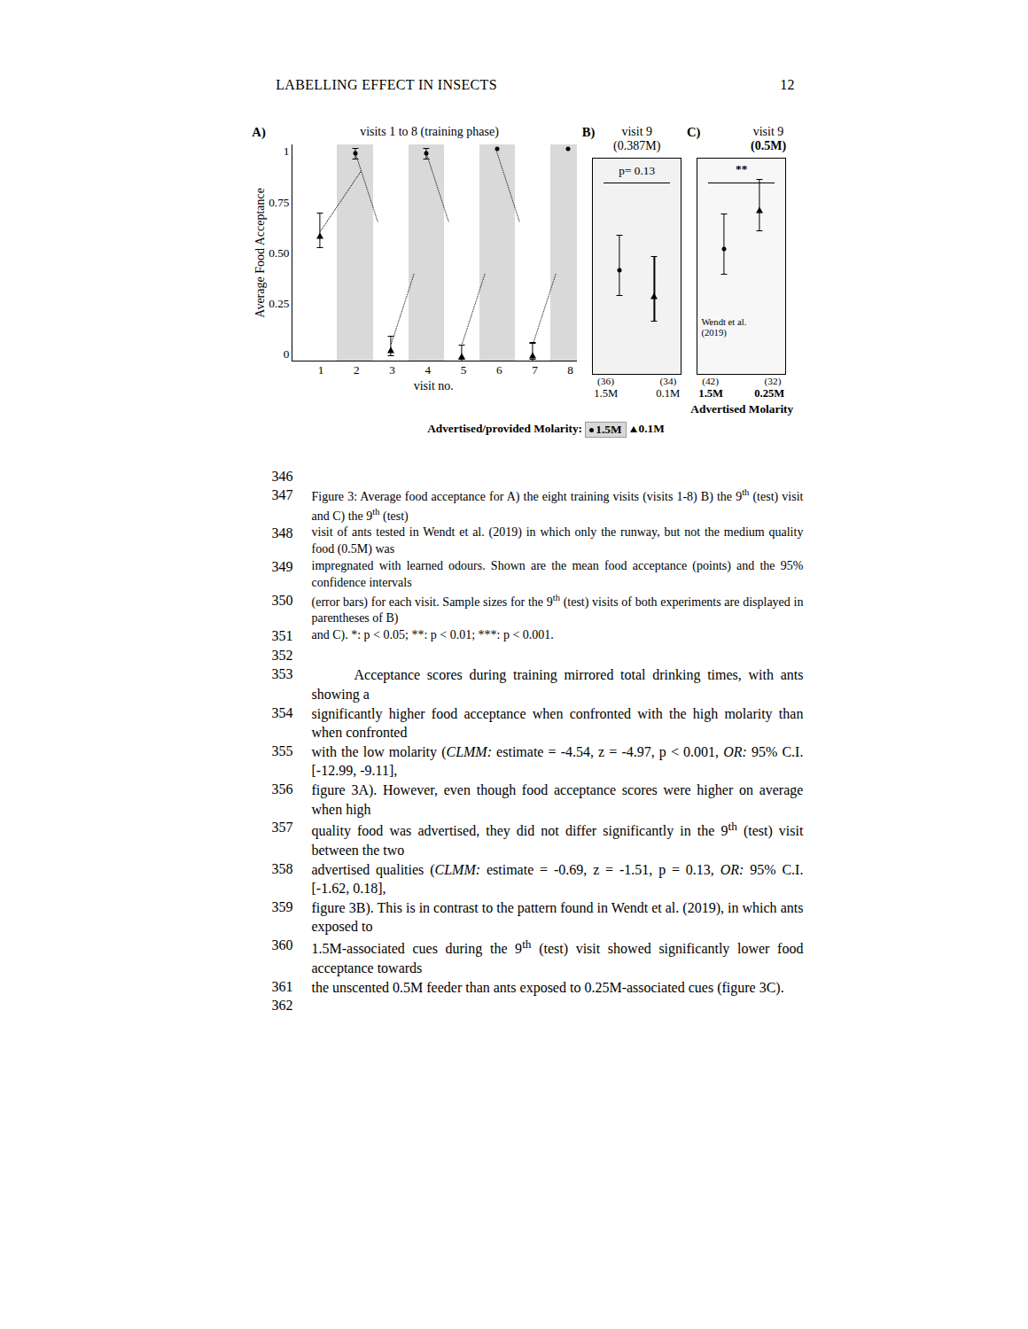Labelling effect in insects
12
A)
visits 1 to 8 (training phase)
Average Food Acceptance
1
0.75
0.50
0.25
0
1 2 3 4 5 6 7 8
visit no.
B)
visit 9
(0.387M)
p= 0.13
(36)(34)
1.5M 0.1M
C)
visit 9
(0.5M)
**
Wendt et al.
(2019)
(42)(32)
1.5M 0.25M
Advertised Molarity
Advertised/provided Molarity: 1.5M 0.1M
346
347
Figure 3: Average food acceptance for A) the eight training visits (visits 1-8) B) the 9th (test) visit and C) the 9th (test)
348
visit of ants tested in Wendt et al. (2019) in which only the runway, but not the medium quality food (0.5M) was
349
impregnated with learned odours. Shown are the mean food acceptance (points) and the 95% confidence intervals
350
(error bars) for each visit. Sample sizes for the 9th (test) visits of both experiments are displayed in parentheses of B)
351
and C). *: p < 0.05; **: p < 0.01; ***: p < 0.001.
352
353
Acceptance scores during training mirrored total drinking times, with ants showing a
354
significantly higher food acceptance when confronted with the high molarity than when confronted
355
with the low molarity (CLMM: estimate = -4.54, z = -4.97, p < 0.001, OR: 95% C.I. [-12.99, -9.11],
356
figure 3A). However, even though food acceptance scores were higher on average when high
357
quality food was advertised, they did not differ significantly in the 9th (test) visit between the two
358
advertised qualities (CLMM: estimate = -0.69, z = -1.51, p = 0.13, OR: 95% C.I. [-1.62, 0.18],
359
figure 3B). This is in contrast to the pattern found in Wendt et al. (2019), in which ants exposed to
360
1.5M-associated cues during the 9th (test) visit showed significantly lower food acceptance towards
361
the unscented 0.5M feeder than ants exposed to 0.25M-associated cues (figure 3C).
362